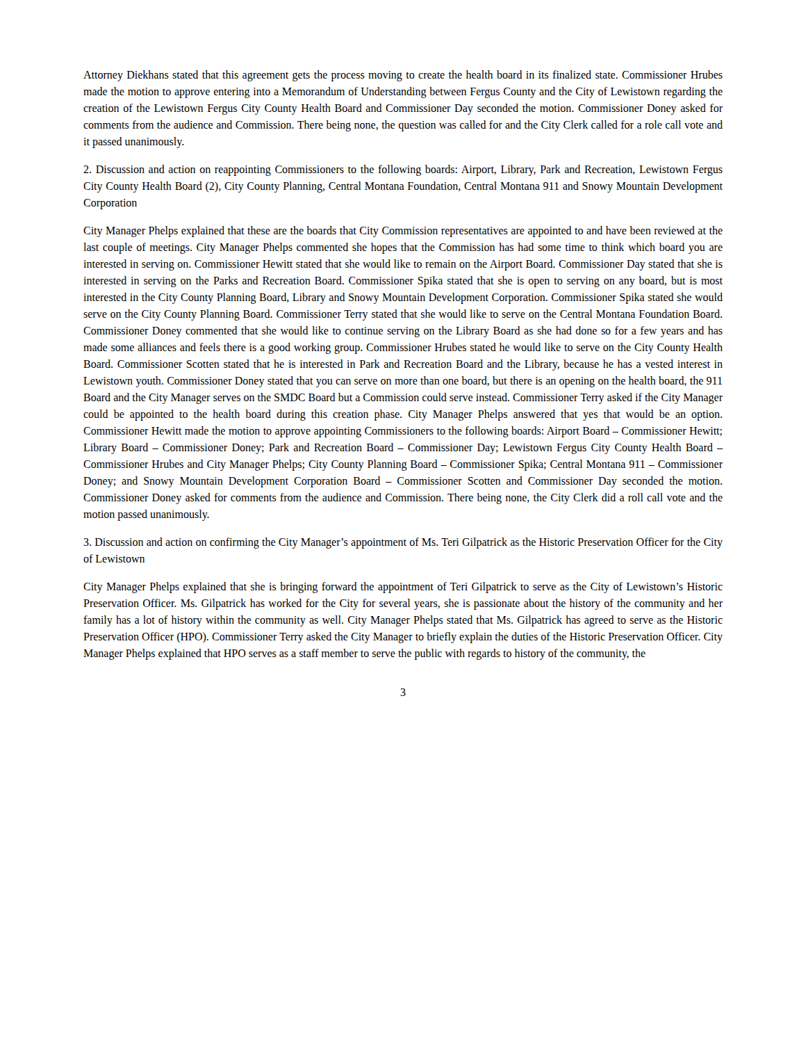Attorney Diekhans stated that this agreement gets the process moving to create the health board in its finalized state. Commissioner Hrubes made the motion to approve entering into a Memorandum of Understanding between Fergus County and the City of Lewistown regarding the creation of the Lewistown Fergus City County Health Board and Commissioner Day seconded the motion. Commissioner Doney asked for comments from the audience and Commission. There being none, the question was called for and the City Clerk called for a role call vote and it passed unanimously.
2. Discussion and action on reappointing Commissioners to the following boards: Airport, Library, Park and Recreation, Lewistown Fergus City County Health Board (2), City County Planning, Central Montana Foundation, Central Montana 911 and Snowy Mountain Development Corporation
City Manager Phelps explained that these are the boards that City Commission representatives are appointed to and have been reviewed at the last couple of meetings. City Manager Phelps commented she hopes that the Commission has had some time to think which board you are interested in serving on. Commissioner Hewitt stated that she would like to remain on the Airport Board. Commissioner Day stated that she is interested in serving on the Parks and Recreation Board. Commissioner Spika stated that she is open to serving on any board, but is most interested in the City County Planning Board, Library and Snowy Mountain Development Corporation. Commissioner Spika stated she would serve on the City County Planning Board. Commissioner Terry stated that she would like to serve on the Central Montana Foundation Board. Commissioner Doney commented that she would like to continue serving on the Library Board as she had done so for a few years and has made some alliances and feels there is a good working group. Commissioner Hrubes stated he would like to serve on the City County Health Board. Commissioner Scotten stated that he is interested in Park and Recreation Board and the Library, because he has a vested interest in Lewistown youth. Commissioner Doney stated that you can serve on more than one board, but there is an opening on the health board, the 911 Board and the City Manager serves on the SMDC Board but a Commission could serve instead. Commissioner Terry asked if the City Manager could be appointed to the health board during this creation phase. City Manager Phelps answered that yes that would be an option. Commissioner Hewitt made the motion to approve appointing Commissioners to the following boards: Airport Board – Commissioner Hewitt; Library Board – Commissioner Doney; Park and Recreation Board – Commissioner Day; Lewistown Fergus City County Health Board – Commissioner Hrubes and City Manager Phelps; City County Planning Board – Commissioner Spika; Central Montana 911 – Commissioner Doney; and Snowy Mountain Development Corporation Board – Commissioner Scotten and Commissioner Day seconded the motion. Commissioner Doney asked for comments from the audience and Commission. There being none, the City Clerk did a roll call vote and the motion passed unanimously.
3. Discussion and action on confirming the City Manager’s appointment of Ms. Teri Gilpatrick as the Historic Preservation Officer for the City of Lewistown
City Manager Phelps explained that she is bringing forward the appointment of Teri Gilpatrick to serve as the City of Lewistown’s Historic Preservation Officer. Ms. Gilpatrick has worked for the City for several years, she is passionate about the history of the community and her family has a lot of history within the community as well. City Manager Phelps stated that Ms. Gilpatrick has agreed to serve as the Historic Preservation Officer (HPO). Commissioner Terry asked the City Manager to briefly explain the duties of the Historic Preservation Officer. City Manager Phelps explained that HPO serves as a staff member to serve the public with regards to history of the community, the
3